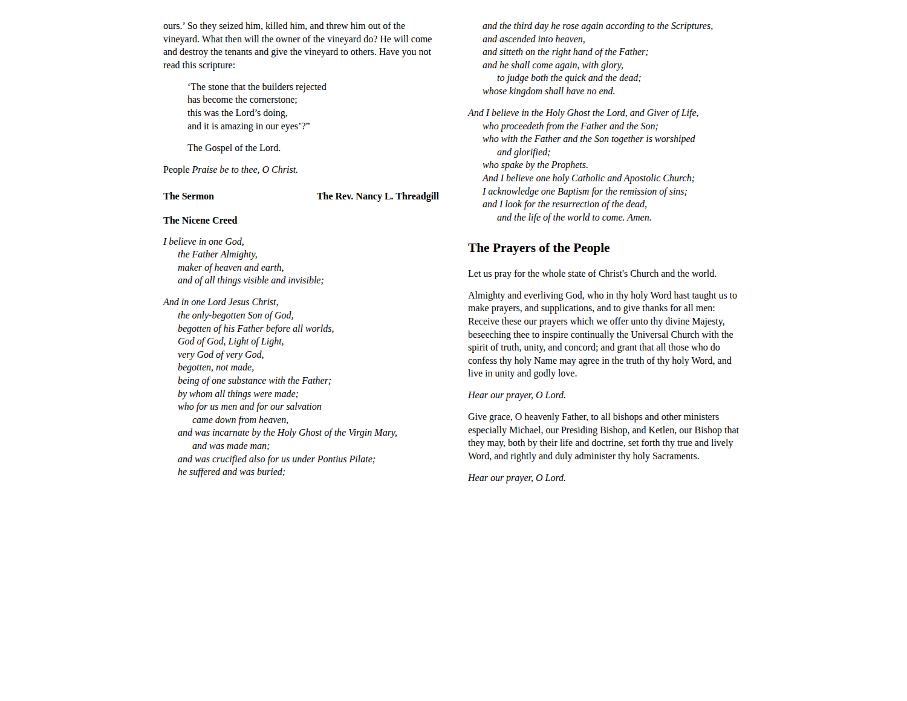ours.’ So they seized him, killed him, and threw him out of the vineyard. What then will the owner of the vineyard do? He will come and destroy the tenants and give the vineyard to others. Have you not read this scripture:
‘The stone that the builders rejected has become the cornerstone; this was the Lord’s doing, and it is amazing in our eyes’?”
The Gospel of the Lord.
People Praise be to thee, O Christ.
The Sermon The Rev. Nancy L. Threadgill
The Nicene Creed
I believe in one God, the Father Almighty, maker of heaven and earth, and of all things visible and invisible;
And in one Lord Jesus Christ, the only-begotten Son of God, begotten of his Father before all worlds, God of God, Light of Light, very God of very God, begotten, not made, being of one substance with the Father; by whom all things were made; who for us men and for our salvation came down from heaven, and was incarnate by the Holy Ghost of the Virgin Mary, and was made man; and was crucified also for us under Pontius Pilate; he suffered and was buried; and the third day he rose again according to the Scriptures, and ascended into heaven, and sitteth on the right hand of the Father; and he shall come again, with glory, to judge both the quick and the dead; whose kingdom shall have no end.
And I believe in the Holy Ghost the Lord, and Giver of Life, who proceedeth from the Father and the Son; who with the Father and the Son together is worshiped and glorified; who spake by the Prophets. And I believe one holy Catholic and Apostolic Church; I acknowledge one Baptism for the remission of sins; and I look for the resurrection of the dead, and the life of the world to come. Amen.
The Prayers of the People
Let us pray for the whole state of Christ's Church and the world.
Almighty and everliving God, who in thy holy Word hast taught us to make prayers, and supplications, and to give thanks for all men: Receive these our prayers which we offer unto thy divine Majesty, beseeching thee to inspire continually the Universal Church with the spirit of truth, unity, and concord; and grant that all those who do confess thy holy Name may agree in the truth of thy holy Word, and live in unity and godly love.
Hear our prayer, O Lord.
Give grace, O heavenly Father, to all bishops and other ministers especially Michael, our Presiding Bishop, and Ketlen, our Bishop that they may, both by their life and doctrine, set forth thy true and lively Word, and rightly and duly administer thy holy Sacraments.
Hear our prayer, O Lord.